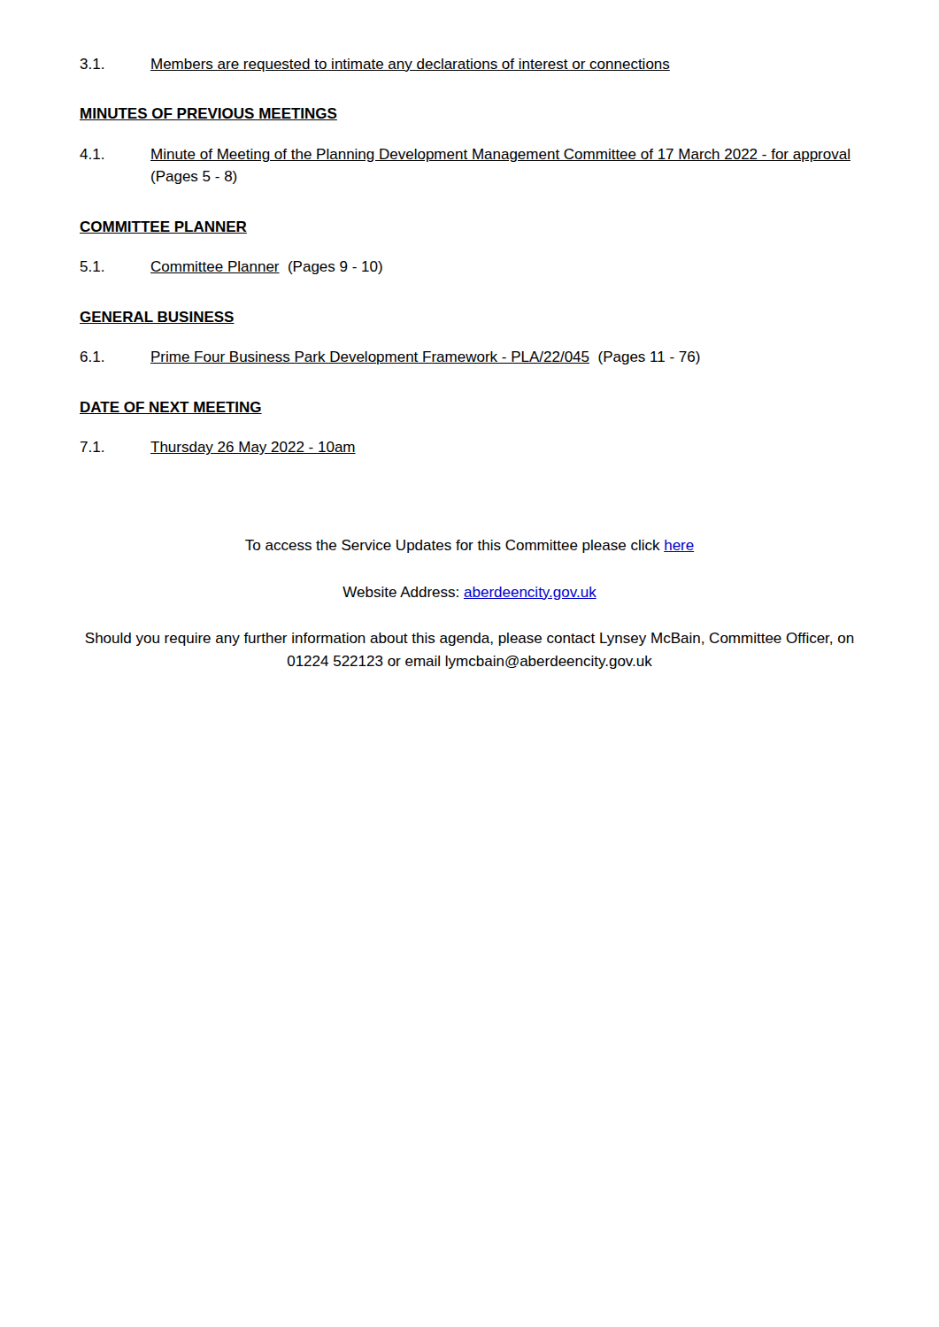3.1.
Members are requested to intimate any declarations of interest or connections
MINUTES OF PREVIOUS MEETINGS
4.1.
Minute of Meeting of the Planning Development Management Committee of 17 March 2022 - for approval (Pages 5 - 8)
COMMITTEE PLANNER
5.1.
Committee Planner (Pages 9 - 10)
GENERAL BUSINESS
6.1.
Prime Four Business Park Development Framework - PLA/22/045 (Pages 11 - 76)
DATE OF NEXT MEETING
7.1.
Thursday 26 May 2022 - 10am
To access the Service Updates for this Committee please click here
Website Address: aberdeencity.gov.uk
Should you require any further information about this agenda, please contact Lynsey McBain, Committee Officer, on 01224 522123 or email lymcbain@aberdeencity.gov.uk